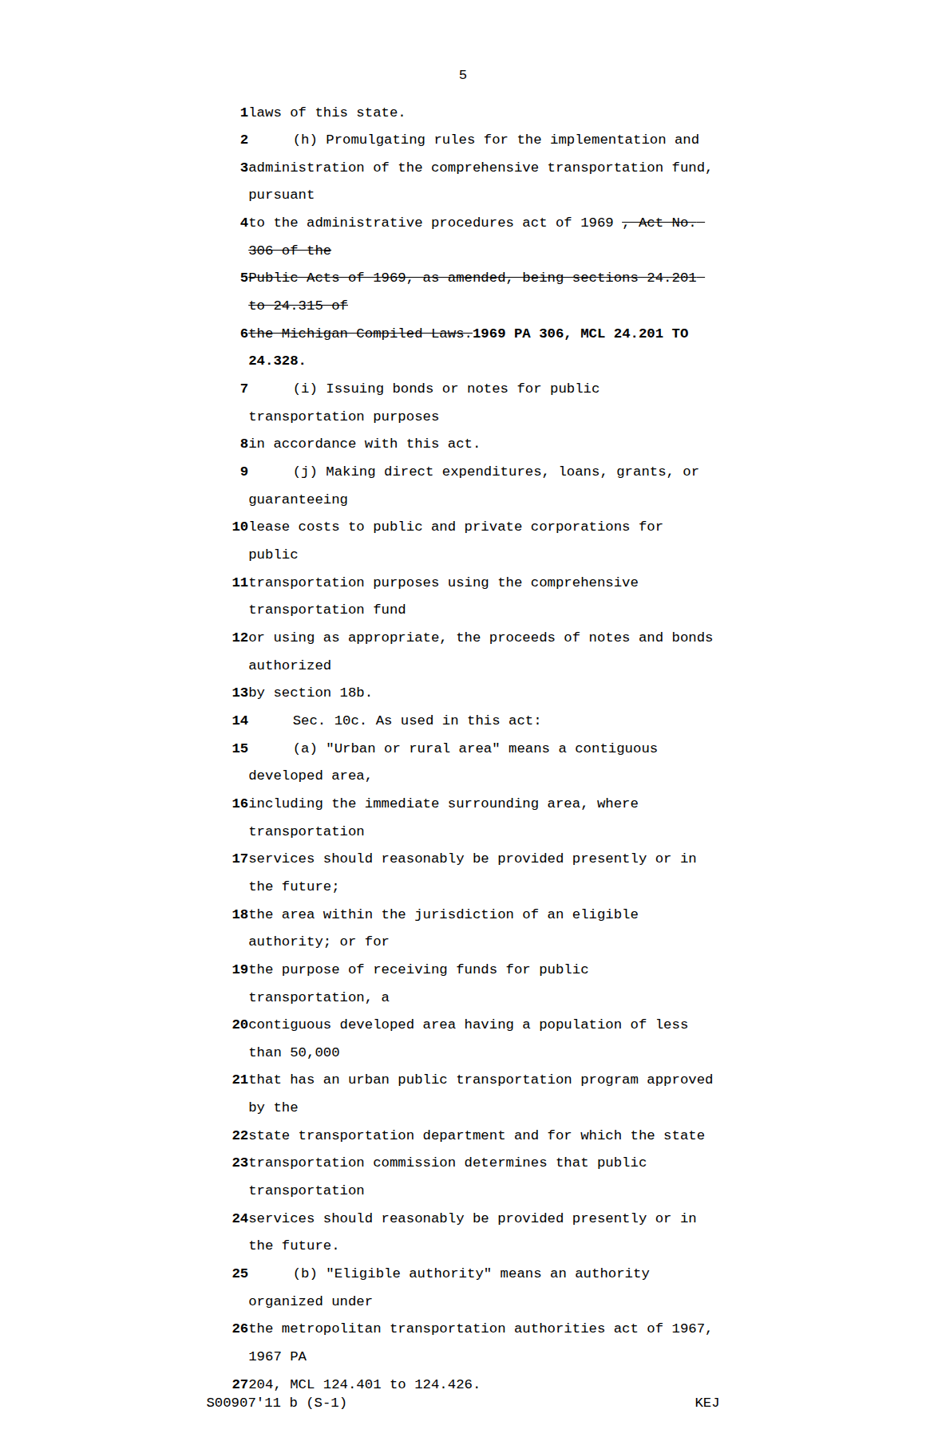5
| 1 | laws of this state. |
| 2 | (h) Promulgating rules for the implementation and |
| 3 | administration of the comprehensive transportation fund, pursuant |
| 4 | to the administrative procedures act of 1969 , Act No. 306 of the |
| 5 | Public Acts of 1969, as amended, being sections 24.201 to 24.315 of |
| 6 | the Michigan Compiled Laws. 1969 PA 306, MCL 24.201 TO 24.328. |
| 7 | (i) Issuing bonds or notes for public transportation purposes |
| 8 | in accordance with this act. |
| 9 | (j) Making direct expenditures, loans, grants, or guaranteeing |
| 10 | lease costs to public and private corporations for public |
| 11 | transportation purposes using the comprehensive transportation fund |
| 12 | or using as appropriate, the proceeds of notes and bonds authorized |
| 13 | by section 18b. |
| 14 | Sec. 10c. As used in this act: |
| 15 | (a) "Urban or rural area" means a contiguous developed area, |
| 16 | including the immediate surrounding area, where transportation |
| 17 | services should reasonably be provided presently or in the future; |
| 18 | the area within the jurisdiction of an eligible authority; or for |
| 19 | the purpose of receiving funds for public transportation, a |
| 20 | contiguous developed area having a population of less than 50,000 |
| 21 | that has an urban public transportation program approved by the |
| 22 | state transportation department and for which the state |
| 23 | transportation commission determines that public transportation |
| 24 | services should reasonably be provided presently or in the future. |
| 25 | (b) "Eligible authority" means an authority organized under |
| 26 | the metropolitan transportation authorities act of 1967, 1967 PA |
| 27 | 204, MCL 124.401 to 124.426. |
S00907'11 b (S-1) KEJ